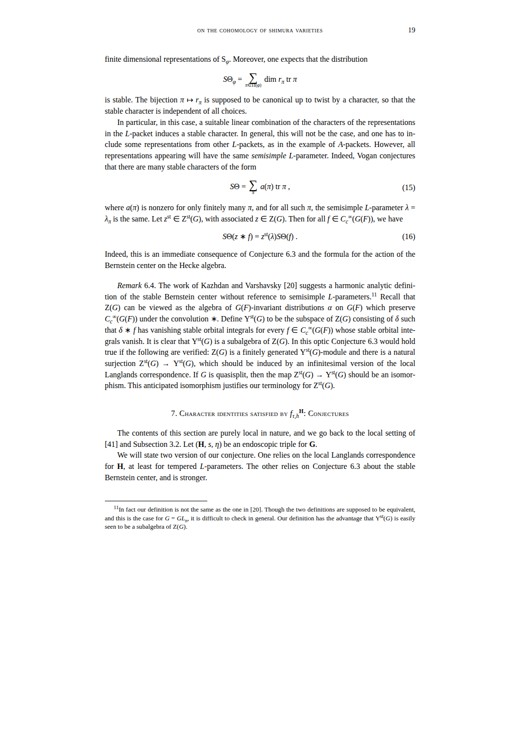on the cohomology of shimura varieties 19
finite dimensional representations of Sφ. Moreover, one expects that the distribution
SΘφ = ∑π∈Π(φ) dim rπ tr π
is stable. The bijection π ↦ rπ is supposed to be canonical up to twist by a character, so that the stable character is independent of all choices.
In particular, in this case, a suitable linear combination of the characters of the representations in the L-packet induces a stable character. In general, this will not be the case, and one has to include some representations from other L-packets, as in the example of A-packets. However, all representations appearing will have the same semisimple L-parameter. Indeed, Vogan conjectures that there are many stable characters of the form
SΘ = ∑π a(π) tr π , (15)
where a(π) is nonzero for only finitely many π, and for all such π, the semisimple L-parameter λ = λπ is the same. Let zst ∈ Zst(G), with associated z ∈ Z(G). Then for all f ∈ Cc∞(G(F)), we have
SΘ(z ∗ f) = zst(λ)SΘ(f) . (16)
Indeed, this is an immediate consequence of Conjecture 6.3 and the formula for the action of the Bernstein center on the Hecke algebra.
Remark 6.4. The work of Kazhdan and Varshavsky [20] suggests a harmonic analytic definition of the stable Bernstein center without reference to semisimple L-parameters.11 Recall that Z(G) can be viewed as the algebra of G(F)-invariant distributions α on G(F) which preserve Cc∞(G(F)) under the convolution ∗. Define Yst(G) to be the subspace of Z(G) consisting of δ such that δ ∗ f has vanishing stable orbital integrals for every f ∈ Cc∞(G(F)) whose stable orbital integrals vanish. It is clear that Yst(G) is a subalgebra of Z(G). In this optic Conjecture 6.3 would hold true if the following are verified: Z(G) is a finitely generated Yst(G)-module and there is a natural surjection Zst(G) → Yst(G), which should be induced by an infinitesimal version of the local Langlands correspondence. If G is quasisplit, then the map Zst(G) → Yst(G) should be an isomorphism. This anticipated isomorphism justifies our terminology for Zst(G).
7. Character identities satisfied by fτ,hH: Conjectures
The contents of this section are purely local in nature, and we go back to the local setting of [41] and Subsection 3.2. Let (H, s, η) be an endoscopic triple for G.
We will state two version of our conjecture. One relies on the local Langlands correspondence for H, at least for tempered L-parameters. The other relies on Conjecture 6.3 about the stable Bernstein center, and is stronger.
11In fact our definition is not the same as the one in [20]. Though the two definitions are supposed to be equivalent, and this is the case for G = GLn, it is difficult to check in general. Our definition has the advantage that Yst(G) is easily seen to be a subalgebra of Z(G).